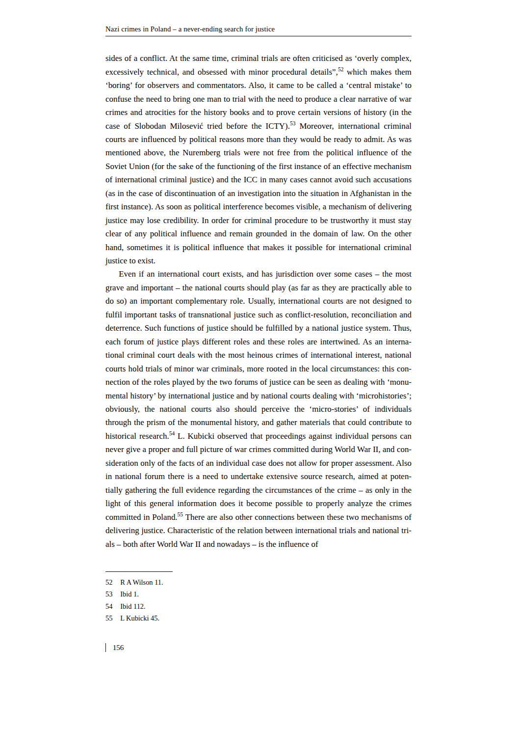Nazi crimes in Poland – a never-ending search for justice
sides of a conflict. At the same time, criminal trials are often criticised as ‘overly complex, excessively technical, and obsessed with minor procedural details”,52 which makes them ‘boring’ for observers and commentators. Also, it came to be called a ‘central mistake’ to confuse the need to bring one man to trial with the need to produce a clear narrative of war crimes and atrocities for the history books and to prove certain versions of history (in the case of Slobodan Milosević tried before the ICTY).53 Moreover, international criminal courts are influenced by political reasons more than they would be ready to admit. As was mentioned above, the Nuremberg trials were not free from the political influence of the Soviet Union (for the sake of the functioning of the first instance of an effective mechanism of international criminal justice) and the ICC in many cases cannot avoid such accusations (as in the case of discontinuation of an investigation into the situation in Afghanistan in the first instance). As soon as political interference becomes visible, a mechanism of delivering justice may lose credibility. In order for criminal procedure to be trustworthy it must stay clear of any political influence and remain grounded in the domain of law. On the other hand, sometimes it is political influence that makes it possible for international criminal justice to exist.
Even if an international court exists, and has jurisdiction over some cases – the most grave and important – the national courts should play (as far as they are practically able to do so) an important complementary role. Usually, international courts are not designed to fulfil important tasks of transnational justice such as conflict-resolution, reconciliation and deterrence. Such functions of justice should be fulfilled by a national justice system. Thus, each forum of justice plays different roles and these roles are intertwined. As an international criminal court deals with the most heinous crimes of international interest, national courts hold trials of minor war criminals, more rooted in the local circumstances: this connection of the roles played by the two forums of justice can be seen as dealing with ‘monumental history’ by international justice and by national courts dealing with ‘microhistories’; obviously, the national courts also should perceive the ‘micro-stories’ of individuals through the prism of the monumental history, and gather materials that could contribute to historical research.54 L. Kubicki observed that proceedings against individual persons can never give a proper and full picture of war crimes committed during World War II, and consideration only of the facts of an individual case does not allow for proper assessment. Also in national forum there is a need to undertake extensive source research, aimed at potentially gathering the full evidence regarding the circumstances of the crime – as only in the light of this general information does it become possible to properly analyze the crimes committed in Poland.55 There are also other connections between these two mechanisms of delivering justice. Characteristic of the relation between international trials and national trials – both after World War II and nowadays – is the influence of
52 R A Wilson 11.
53 Ibid 1.
54 Ibid 112.
55 L Kubicki 45.
156